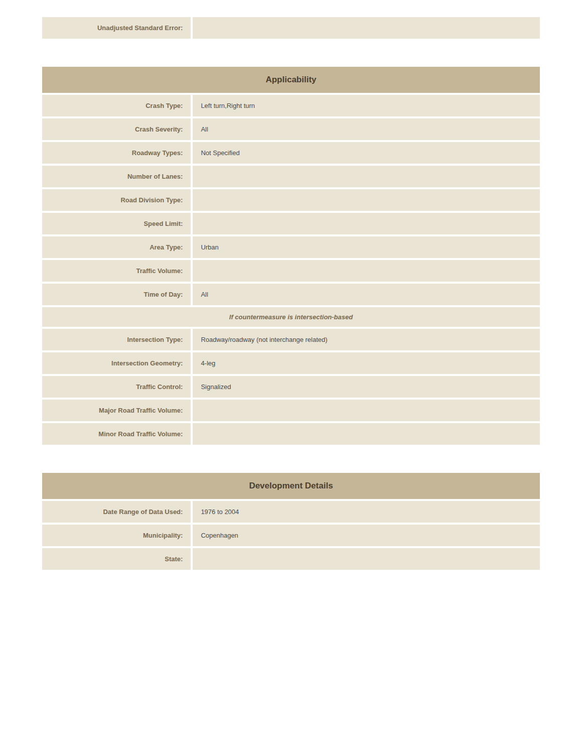| Unadjusted Standard Error: | |
| Applicability |
| Crash Type: | Left turn,Right turn |
| Crash Severity: | All |
| Roadway Types: | Not Specified |
| Number of Lanes: | |
| Road Division Type: | |
| Speed Limit: | |
| Area Type: | Urban |
| Traffic Volume: | |
| Time of Day: | All |
| If countermeasure is intersection-based |
| Intersection Type: | Roadway/roadway (not interchange related) |
| Intersection Geometry: | 4-leg |
| Traffic Control: | Signalized |
| Major Road Traffic Volume: | |
| Minor Road Traffic Volume: | |
| Development Details |
| Date Range of Data Used: | 1976 to 2004 |
| Municipality: | Copenhagen |
| State: | |